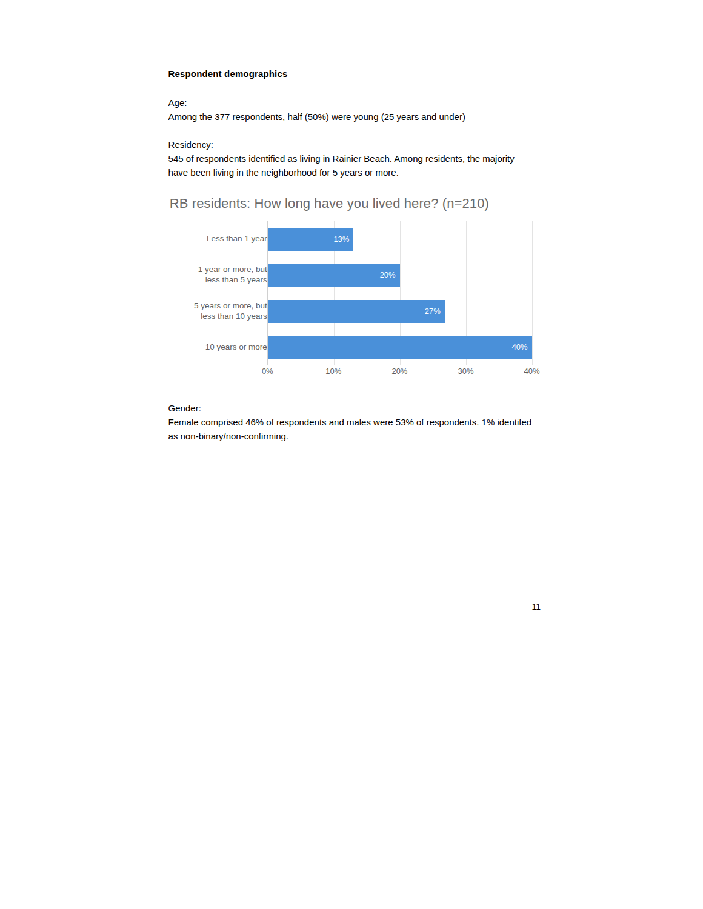Respondent demographics
Age:
Among the 377 respondents, half (50%) were young (25 years and under)
Residency:
545 of respondents identified as living in Rainier Beach. Among residents, the majority have been living in the neighborhood for 5 years or more.
RB residents: How long have you lived here? (n=210)
| Less than 1 year | 13% |
| 1 year or more, but less than 5 years | 20% |
| 5 years or more, but less than 10 years | 27% |
| 10 years or more | 40% |
| | 0% 10% 20% 30% 40% |
Gender:
Female comprised 46% of respondents and males were 53% of respondents. 1% identifed as non-binary/non-confirming.
11